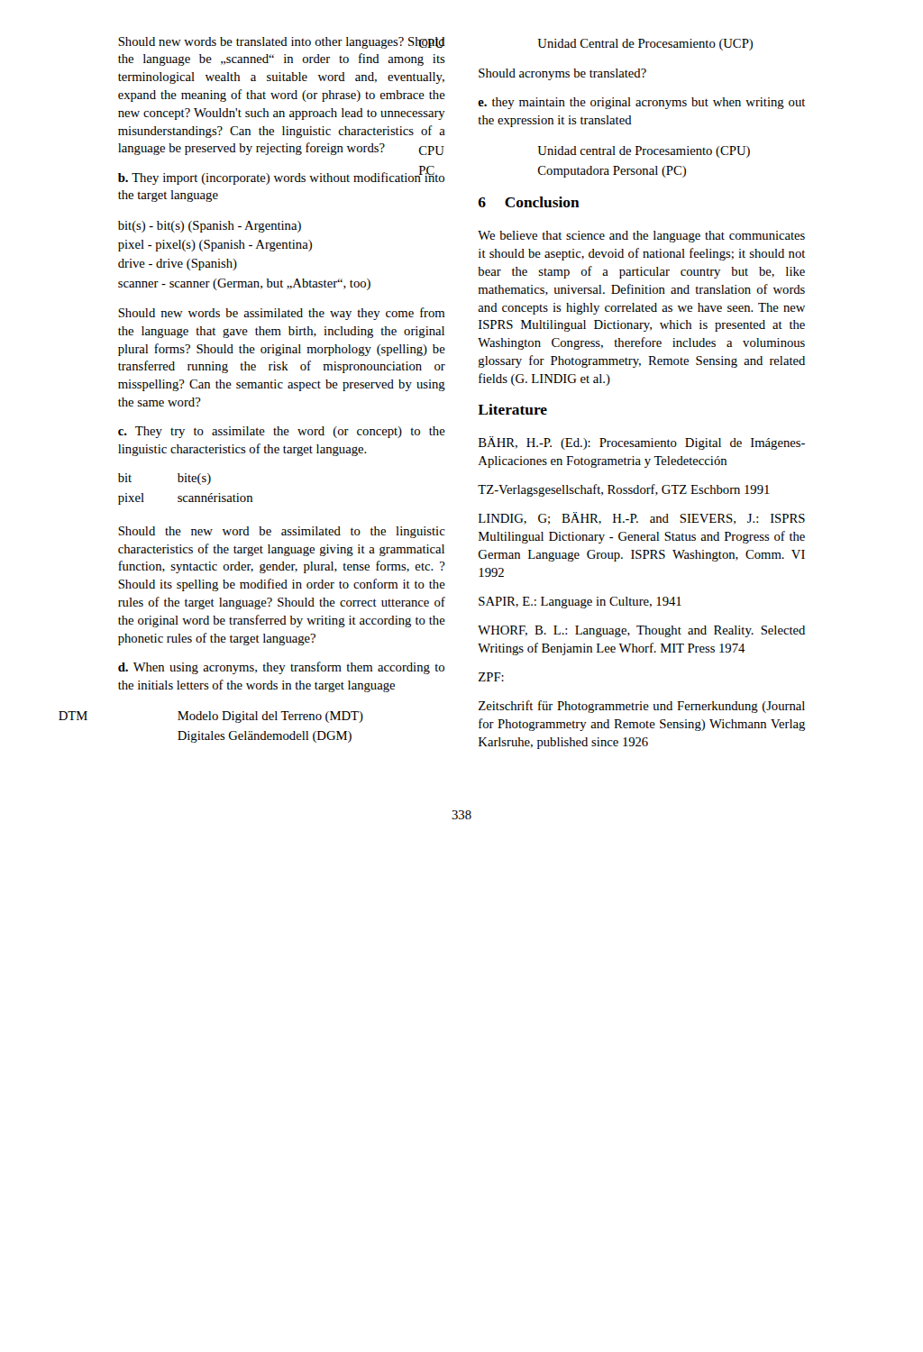Should new words be translated into other languages? Should the language be „scanned“ in order to find among its terminological wealth a suitable word and, eventually, expand the meaning of that word (or phrase) to embrace the new concept? Wouldn't such an approach lead to unnecessary misunderstandings? Can the linguistic characteristics of a language be preserved by rejecting foreign words?
b. They import (incorporate) words without modification into the target language
bit(s) - bit(s) (Spanish - Argentina)
pixel - pixel(s) (Spanish - Argentina)
drive - drive (Spanish)
scanner - scanner (German, but „Abtaster“, too)
Should new words be assimilated the way they come from the language that gave them birth, including the original plural forms? Should the original morphology (spelling) be transferred running the risk of mispronounciation or misspelling? Can the semantic aspect be preserved by using the same word?
c. They try to assimilate the word (or concept) to the linguistic characteristics of the target language.
| bit | bite(s) |
| pixel | scannérisation |
Should the new word be assimilated to the linguistic characteristics of the target language giving it a grammatical function, syntactic order, gender, plural, tense forms, etc. ? Should its spelling be modified in order to conform it to the rules of the target language? Should the correct utterance of the original word be transferred by writing it according to the phonetic rules of the target language?
d. When using acronyms, they transform them according to the initials letters of the words in the target language
DTMModelo Digital del Terreno (MDT) Digitales Geländemodell (DGM) CPUUnidad Central de Procesamiento (UCP)
Should acronyms be translated?
e. they maintain the original acronyms but when writing out the expression it is translated
CPUUnidad central de Procesamiento (CPU) PCComputadora Personal (PC)
6 Conclusion
We believe that science and the language that communicates it should be aseptic, devoid of national feelings; it should not bear the stamp of a particular country but be, like mathematics, universal. Definition and translation of words and concepts is highly correlated as we have seen. The new ISPRS Multilingual Dictionary, which is presented at the Washington Congress, therefore includes a voluminous glossary for Photogrammetry, Remote Sensing and related fields (G. LINDIG et al.)
Literature
BÄHR, H.-P. (Ed.): Procesamiento Digital de Imágenes-Aplicaciones en Fotogrametria y Teledetección
TZ-Verlagsgesellschaft, Rossdorf, GTZ Eschborn 1991
LINDIG, G; BÄHR, H.-P. and SIEVERS, J.: ISPRS Multilingual Dictionary - General Status and Progress of the German Language Group. ISPRS Washington, Comm. VI 1992
SAPIR, E.: Language in Culture, 1941
WHORF, B. L.: Language, Thought and Reality. Selected Writings of Benjamin Lee Whorf. MIT Press 1974
ZPF:
Zeitschrift für Photogrammetrie und Fernerkundung (Journal for Photogrammetry and Remote Sensing) Wichmann Verlag Karlsruhe, published since 1926
338